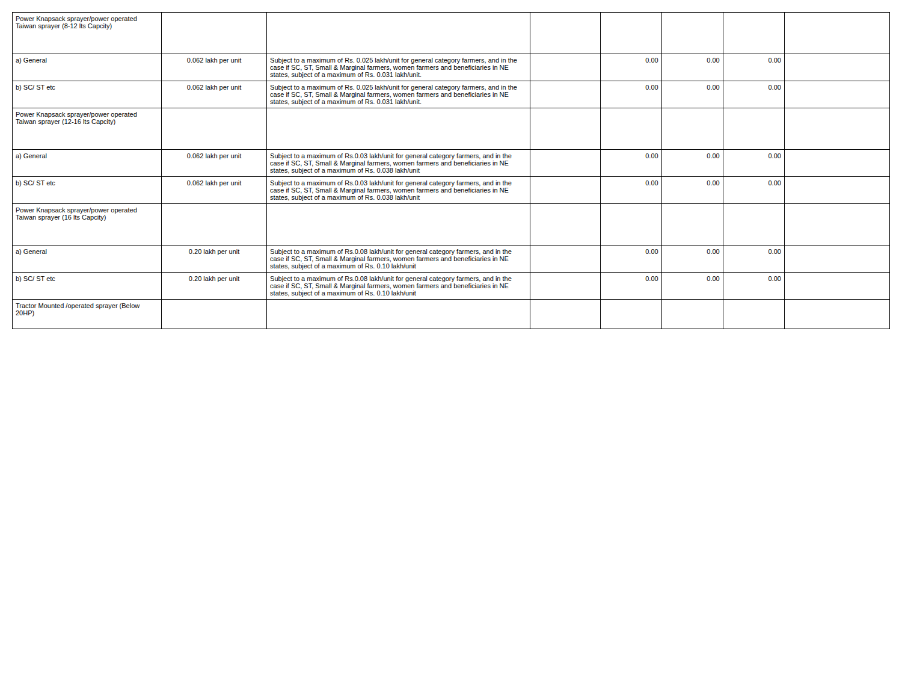| Power Knapsack sprayer/power operated Taiwan sprayer (8-12 lts Capcity) | | | | | | | |
| a) General | 0.062 lakh per unit | Subject to a maximum of Rs. 0.025 lakh/unit for general category farmers, and in the case if SC, ST, Small & Marginal farmers, women farmers and beneficiaries in NE states, subject of a maximum of Rs. 0.031 lakh/unit. | | 0.00 | 0.00 | 0.00 | |
| b) SC/ ST etc | 0.062 lakh per unit | Subject to a maximum of Rs. 0.025 lakh/unit for general category farmers, and in the case if SC, ST, Small & Marginal farmers, women farmers and beneficiaries in NE states, subject of a maximum of Rs. 0.031 lakh/unit. | | 0.00 | 0.00 | 0.00 | |
| Power Knapsack sprayer/power operated Taiwan sprayer (12-16 lts Capcity) | | | | | | | |
| a) General | 0.062 lakh per unit | Subject to a maximum of Rs.0.03 lakh/unit for general category farmers, and in the case if SC, ST, Small & Marginal farmers, women farmers and beneficiaries in NE states, subject of a maximum of Rs. 0.038 lakh/unit | | 0.00 | 0.00 | 0.00 | |
| b) SC/ ST etc | 0.062 lakh per unit | Subject to a maximum of Rs.0.03 lakh/unit for general category farmers, and in the case if SC, ST, Small & Marginal farmers, women farmers and beneficiaries in NE states, subject of a maximum of Rs. 0.038 lakh/unit | | 0.00 | 0.00 | 0.00 | |
| Power Knapsack sprayer/power operated Taiwan sprayer (16 lts Capcity) | | | | | | | |
| a) General | 0.20 lakh per unit | Subject to a maximum of Rs.0.08 lakh/unit for general category farmers, and in the case if SC, ST, Small & Marginal farmers, women farmers and beneficiaries in NE states, subject of a maximum of Rs. 0.10 lakh/unit | | 0.00 | 0.00 | 0.00 | |
| b) SC/ ST etc | 0.20 lakh per unit | Subject to a maximum of Rs.0.08 lakh/unit for general category farmers, and in the case if SC, ST, Small & Marginal farmers, women farmers and beneficiaries in NE states, subject of a maximum of Rs. 0.10 lakh/unit | | 0.00 | 0.00 | 0.00 | |
| Tractor Mounted /operated sprayer (Below 20HP) | | | | | | | |